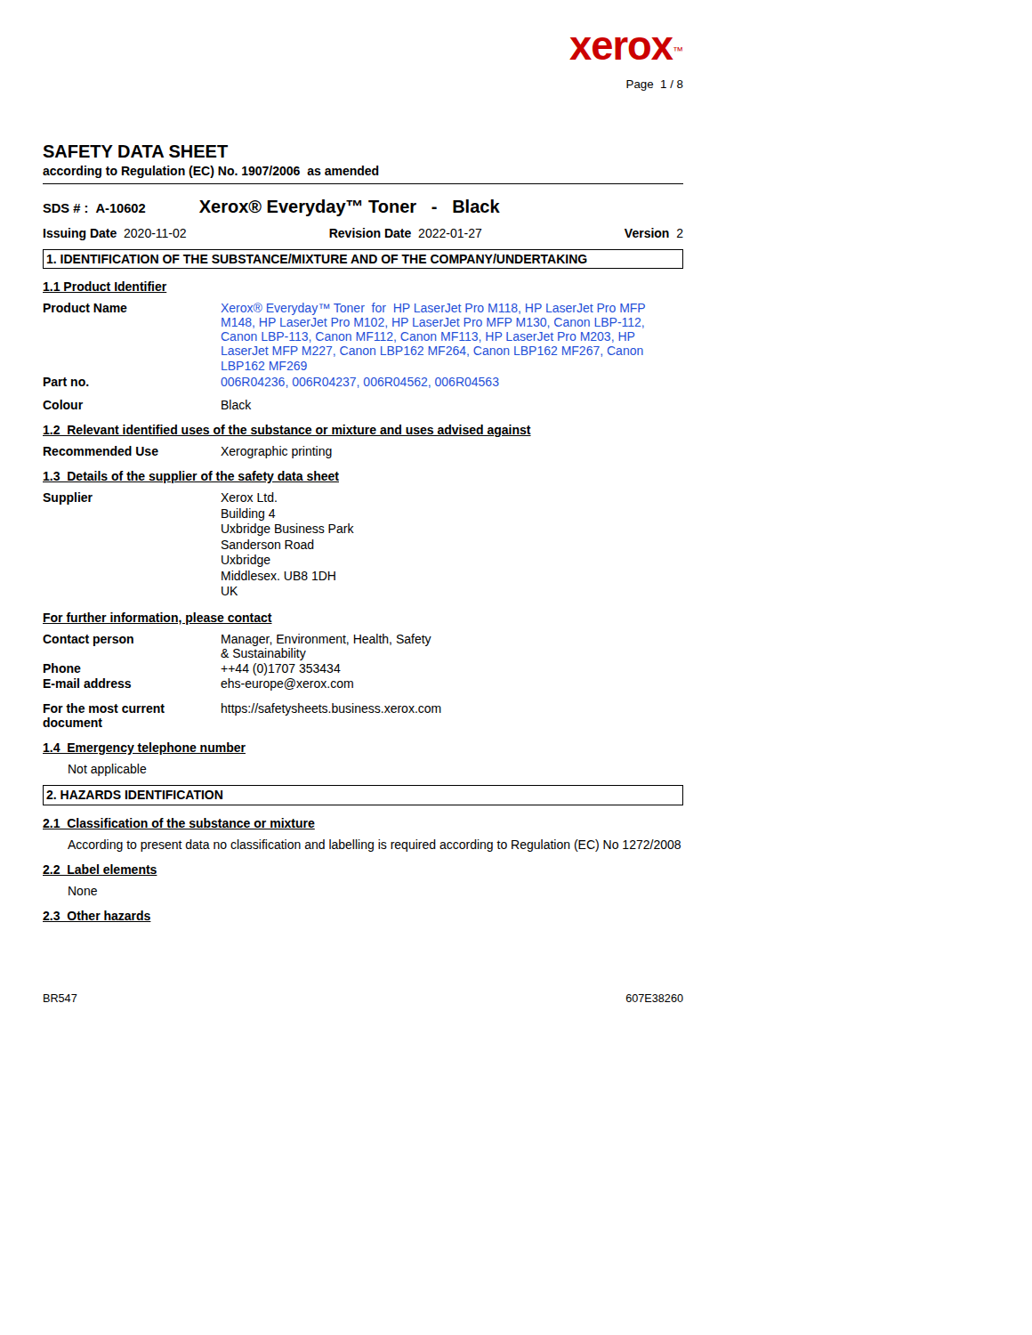xerox™
Page 1 / 8
SAFETY DATA SHEET
according to Regulation (EC) No. 1907/2006 as amended
SDS # : A-10602 Xerox® Everyday™ Toner - Black
Issuing Date 2020-11-02
Revision Date 2022-01-27
Version 2
1. IDENTIFICATION OF THE SUBSTANCE/MIXTURE AND OF THE COMPANY/UNDERTAKING
1.1 Product Identifier
Product Name
Xerox® Everyday™ Toner for HP LaserJet Pro M118, HP LaserJet Pro MFP M148, HP LaserJet Pro M102, HP LaserJet Pro MFP M130, Canon LBP-112, Canon LBP-113, Canon MF112, Canon MF113, HP LaserJet Pro M203, HP LaserJet MFP M227, Canon LBP162 MF264, Canon LBP162 MF267, Canon LBP162 MF269
Part no.
006R04236, 006R04237, 006R04562, 006R04563
Colour
Black
1.2 Relevant identified uses of the substance or mixture and uses advised against
Recommended Use
Xerographic printing
1.3 Details of the supplier of the safety data sheet
Supplier
Xerox Ltd.
Building 4
Uxbridge Business Park
Sanderson Road
Uxbridge
Middlesex. UB8 1DH
UK
For further information, please contact
Contact person
Manager, Environment, Health, Safety
& Sustainability
Phone
++44 (0)1707 353434
E-mail address
ehs-europe@xerox.com
For the most current document
https://safetysheets.business.xerox.com
1.4 Emergency telephone number
Not applicable
2. HAZARDS IDENTIFICATION
2.1 Classification of the substance or mixture
According to present data no classification and labelling is required according to Regulation (EC) No 1272/2008
2.2 Label elements
None
2.3 Other hazards
BR547
607E38260